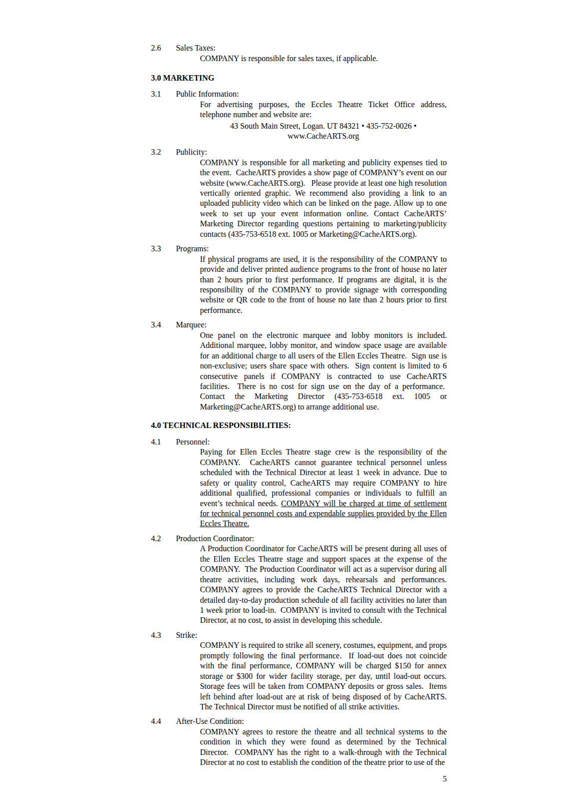2.6
Sales Taxes:
COMPANY is responsible for sales taxes, if applicable.
3.0 MARKETING
3.1
Public Information:
For advertising purposes, the Eccles Theatre Ticket Office address, telephone number and website are:
43 South Main Street, Logan. UT 84321 • 435-752-0026 • www.CacheARTS.org
3.2
Publicity:
COMPANY is responsible for all marketing and publicity expenses tied to the event. CacheARTS provides a show page of COMPANY’s event on our website (www.CacheARTS.org). Please provide at least one high resolution vertically oriented graphic. We recommend also providing a link to an uploaded publicity video which can be linked on the page. Allow up to one week to set up your event information online. Contact CacheARTS’ Marketing Director regarding questions pertaining to marketing/publicity contacts (435-753-6518 ext. 1005 or Marketing@CacheARTS.org).
3.3
Programs:
If physical programs are used, it is the responsibility of the COMPANY to provide and deliver printed audience programs to the front of house no later than 2 hours prior to first performance. If programs are digital, it is the responsibility of the COMPANY to provide signage with corresponding website or QR code to the front of house no late than 2 hours prior to first performance.
3.4
Marquee:
One panel on the electronic marquee and lobby monitors is included. Additional marquee, lobby monitor, and window space usage are available for an additional charge to all users of the Ellen Eccles Theatre. Sign use is non-exclusive; users share space with others. Sign content is limited to 6 consecutive panels if COMPANY is contracted to use CacheARTS facilities. There is no cost for sign use on the day of a performance. Contact the Marketing Director (435-753-6518 ext. 1005 or Marketing@CacheARTS.org) to arrange additional use.
4.0 TECHNICAL RESPONSIBILITIES:
4.1
Personnel:
Paying for Ellen Eccles Theatre stage crew is the responsibility of the COMPANY. CacheARTS cannot guarantee technical personnel unless scheduled with the Technical Director at least 1 week in advance. Due to safety or quality control, CacheARTS may require COMPANY to hire additional qualified, professional companies or individuals to fulfill an event’s technical needs. COMPANY will be charged at time of settlement for technical personnel costs and expendable supplies provided by the Ellen Eccles Theatre.
4.2
Production Coordinator:
A Production Coordinator for CacheARTS will be present during all uses of the Ellen Eccles Theatre stage and support spaces at the expense of the COMPANY. The Production Coordinator will act as a supervisor during all theatre activities, including work days, rehearsals and performances. COMPANY agrees to provide the CacheARTS Technical Director with a detailed day-to-day production schedule of all facility activities no later than 1 week prior to load-in. COMPANY is invited to consult with the Technical Director, at no cost, to assist in developing this schedule.
4.3
Strike:
COMPANY is required to strike all scenery, costumes, equipment, and props promptly following the final performance. If load-out does not coincide with the final performance, COMPANY will be charged $150 for annex storage or $300 for wider facility storage, per day, until load-out occurs. Storage fees will be taken from COMPANY deposits or gross sales. Items left behind after load-out are at risk of being disposed of by CacheARTS. The Technical Director must be notified of all strike activities.
4.4
After-Use Condition:
COMPANY agrees to restore the theatre and all technical systems to the condition in which they were found as determined by the Technical Director. COMPANY has the right to a walk-through with the Technical Director at no cost to establish the condition of the theatre prior to use of the
5